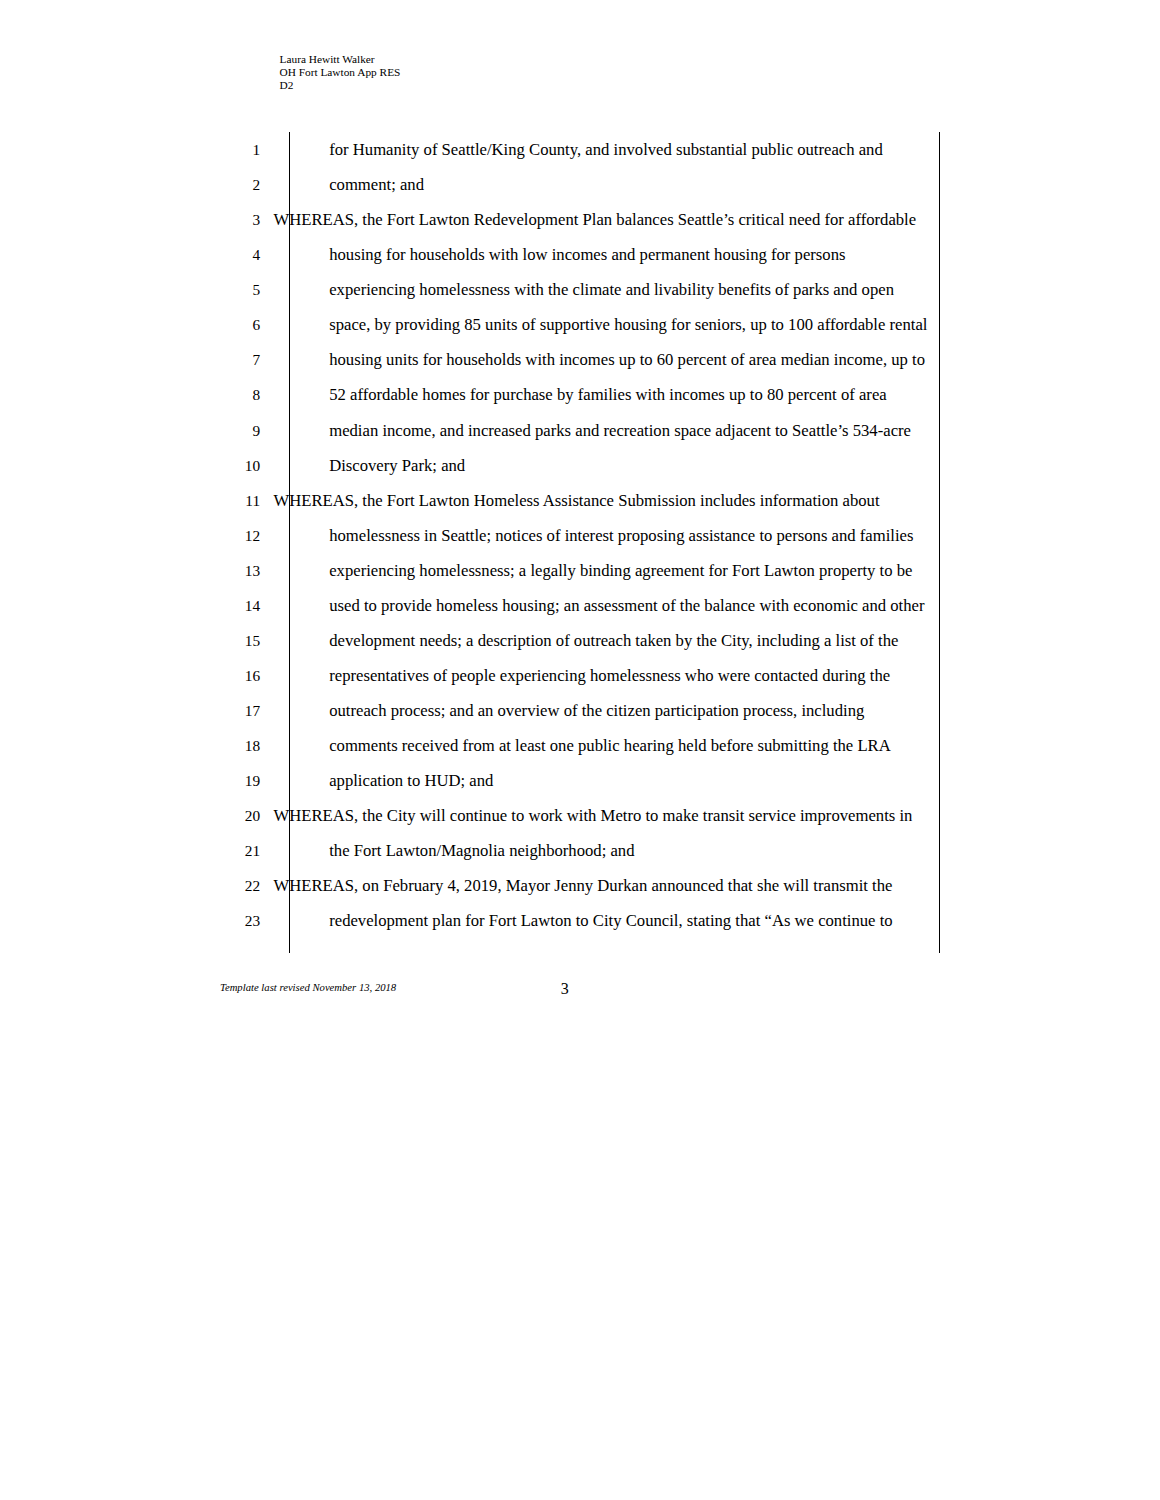Laura Hewitt Walker
OH Fort Lawton App RES
D2
| 1 | for Humanity of Seattle/King County, and involved substantial public outreach and |
| 2 | comment; and |
| 3 | WHEREAS, the Fort Lawton Redevelopment Plan balances Seattle’s critical need for affordable |
| 4 | housing for households with low incomes and permanent housing for persons |
| 5 | experiencing homelessness with the climate and livability benefits of parks and open |
| 6 | space, by providing 85 units of supportive housing for seniors, up to 100 affordable rental |
| 7 | housing units for households with incomes up to 60 percent of area median income, up to |
| 8 | 52 affordable homes for purchase by families with incomes up to 80 percent of area |
| 9 | median income, and increased parks and recreation space adjacent to Seattle’s 534-acre |
| 10 | Discovery Park; and |
| 11 | WHEREAS, the Fort Lawton Homeless Assistance Submission includes information about |
| 12 | homelessness in Seattle; notices of interest proposing assistance to persons and families |
| 13 | experiencing homelessness; a legally binding agreement for Fort Lawton property to be |
| 14 | used to provide homeless housing; an assessment of the balance with economic and other |
| 15 | development needs; a description of outreach taken by the City, including a list of the |
| 16 | representatives of people experiencing homelessness who were contacted during the |
| 17 | outreach process; and an overview of the citizen participation process, including |
| 18 | comments received from at least one public hearing held before submitting the LRA |
| 19 | application to HUD; and |
| 20 | WHEREAS, the City will continue to work with Metro to make transit service improvements in |
| 21 | the Fort Lawton/Magnolia neighborhood; and |
| 22 | WHEREAS, on February 4, 2019, Mayor Jenny Durkan announced that she will transmit the |
| 23 | redevelopment plan for Fort Lawton to City Council, stating that “As we continue to |
Template last revised November 13, 2018 3